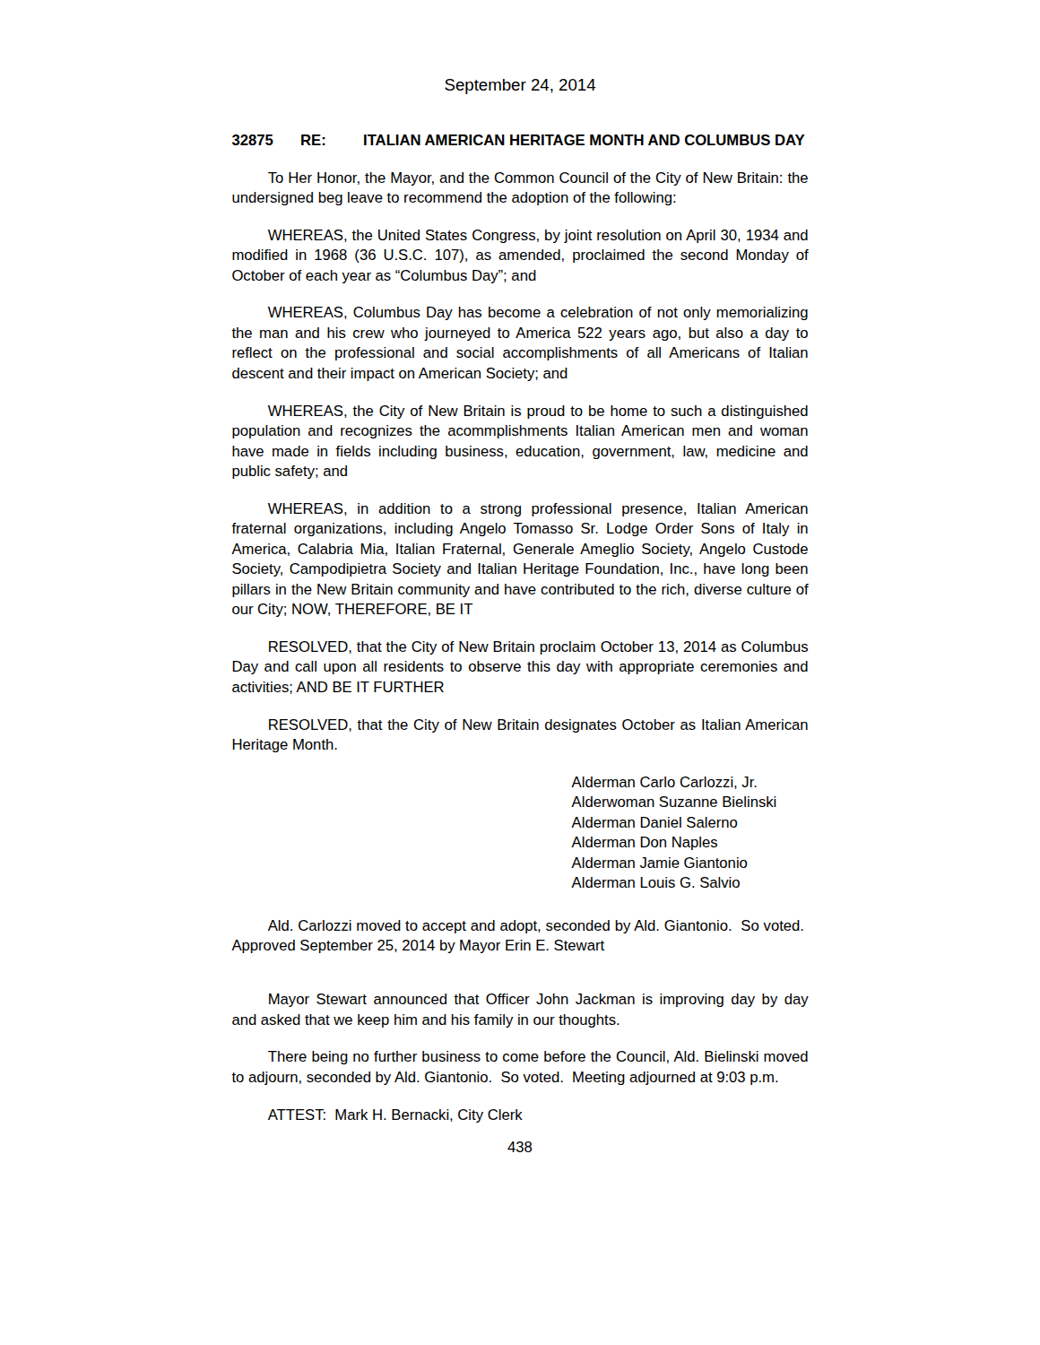September 24, 2014
32875 RE: ITALIAN AMERICAN HERITAGE MONTH AND COLUMBUS DAY
To Her Honor, the Mayor, and the Common Council of the City of New Britain: the undersigned beg leave to recommend the adoption of the following:
WHEREAS, the United States Congress, by joint resolution on April 30, 1934 and modified in 1968 (36 U.S.C. 107), as amended, proclaimed the second Monday of October of each year as “Columbus Day”; and
WHEREAS, Columbus Day has become a celebration of not only memorializing the man and his crew who journeyed to America 522 years ago, but also a day to reflect on the professional and social accomplishments of all Americans of Italian descent and their impact on American Society; and
WHEREAS, the City of New Britain is proud to be home to such a distinguished population and recognizes the acommplishments Italian American men and woman have made in fields including business, education, government, law, medicine and public safety; and
WHEREAS, in addition to a strong professional presence, Italian American fraternal organizations, including Angelo Tomasso Sr. Lodge Order Sons of Italy in America, Calabria Mia, Italian Fraternal, Generale Ameglio Society, Angelo Custode Society, Campodipietra Society and Italian Heritage Foundation, Inc., have long been pillars in the New Britain community and have contributed to the rich, diverse culture of our City; NOW, THEREFORE, BE IT
RESOLVED, that the City of New Britain proclaim October 13, 2014 as Columbus Day and call upon all residents to observe this day with appropriate ceremonies and activities; AND BE IT FURTHER
RESOLVED, that the City of New Britain designates October as Italian American Heritage Month.
Alderman Carlo Carlozzi, Jr.
Alderwoman Suzanne Bielinski
Alderman Daniel Salerno
Alderman Don Naples
Alderman Jamie Giantonio
Alderman Louis G. Salvio
Ald. Carlozzi moved to accept and adopt, seconded by Ald. Giantonio. So voted. Approved September 25, 2014 by Mayor Erin E. Stewart
Mayor Stewart announced that Officer John Jackman is improving day by day and asked that we keep him and his family in our thoughts.
There being no further business to come before the Council, Ald. Bielinski moved to adjourn, seconded by Ald. Giantonio. So voted. Meeting adjourned at 9:03 p.m.
ATTEST: Mark H. Bernacki, City Clerk
438